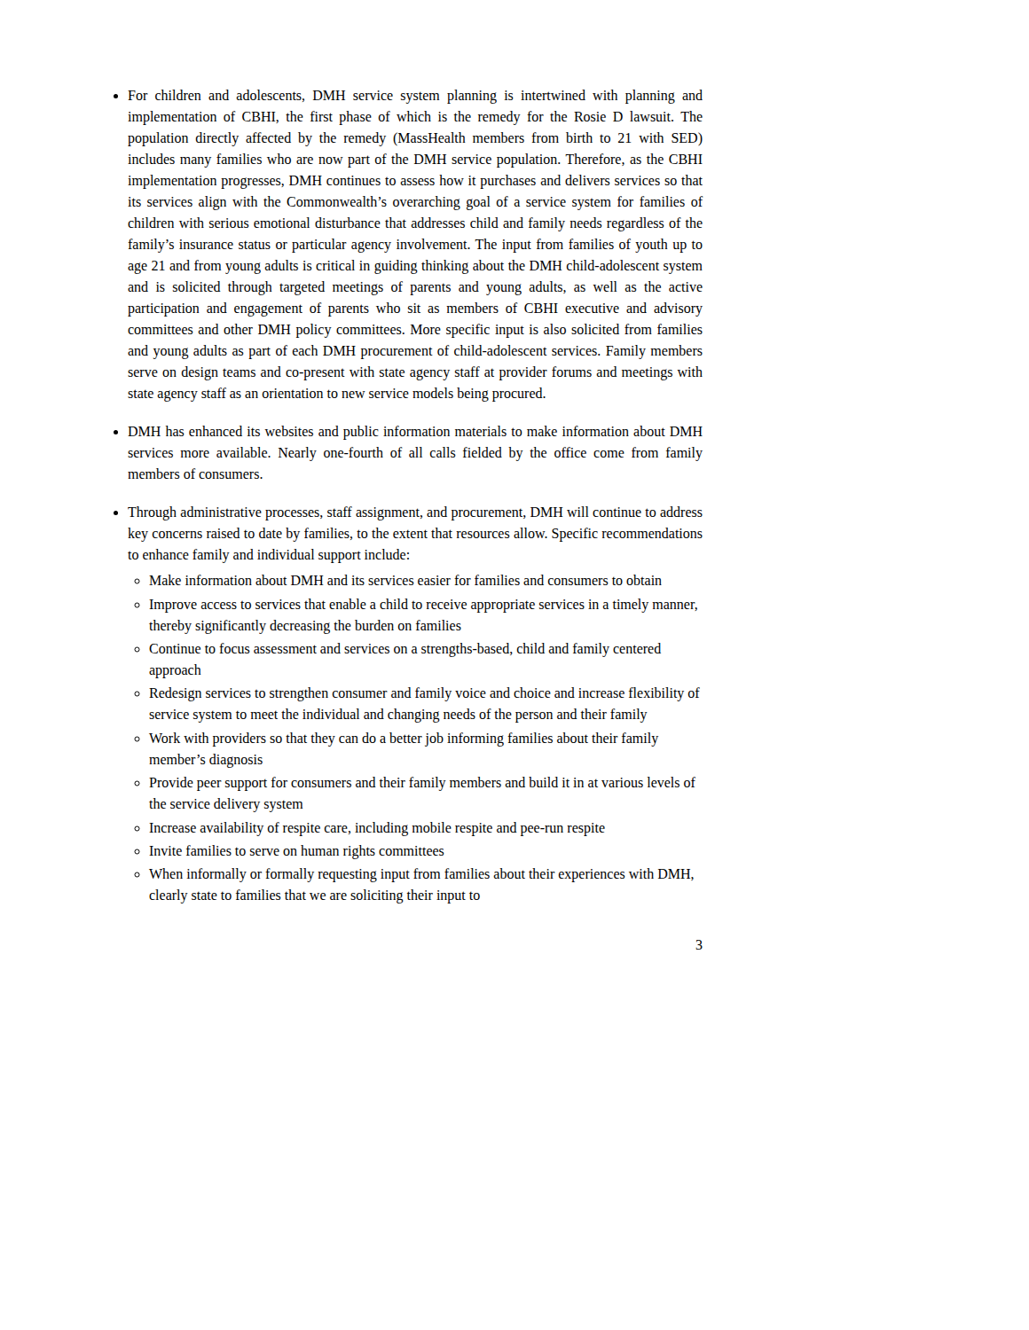For children and adolescents, DMH service system planning is intertwined with planning and implementation of CBHI, the first phase of which is the remedy for the Rosie D lawsuit. The population directly affected by the remedy (MassHealth members from birth to 21 with SED) includes many families who are now part of the DMH service population. Therefore, as the CBHI implementation progresses, DMH continues to assess how it purchases and delivers services so that its services align with the Commonwealth’s overarching goal of a service system for families of children with serious emotional disturbance that addresses child and family needs regardless of the family’s insurance status or particular agency involvement. The input from families of youth up to age 21 and from young adults is critical in guiding thinking about the DMH child-adolescent system and is solicited through targeted meetings of parents and young adults, as well as the active participation and engagement of parents who sit as members of CBHI executive and advisory committees and other DMH policy committees. More specific input is also solicited from families and young adults as part of each DMH procurement of child-adolescent services. Family members serve on design teams and co-present with state agency staff at provider forums and meetings with state agency staff as an orientation to new service models being procured.
DMH has enhanced its websites and public information materials to make information about DMH services more available. Nearly one-fourth of all calls fielded by the office come from family members of consumers.
Through administrative processes, staff assignment, and procurement, DMH will continue to address key concerns raised to date by families, to the extent that resources allow. Specific recommendations to enhance family and individual support include:
Make information about DMH and its services easier for families and consumers to obtain
Improve access to services that enable a child to receive appropriate services in a timely manner, thereby significantly decreasing the burden on families
Continue to focus assessment and services on a strengths-based, child and family centered approach
Redesign services to strengthen consumer and family voice and choice and increase flexibility of service system to meet the individual and changing needs of the person and their family
Work with providers so that they can do a better job informing families about their family member’s diagnosis
Provide peer support for consumers and their family members and build it in at various levels of the service delivery system
Increase availability of respite care, including mobile respite and pee-run respite
Invite families to serve on human rights committees
When informally or formally requesting input from families about their experiences with DMH, clearly state to families that we are soliciting their input to
3